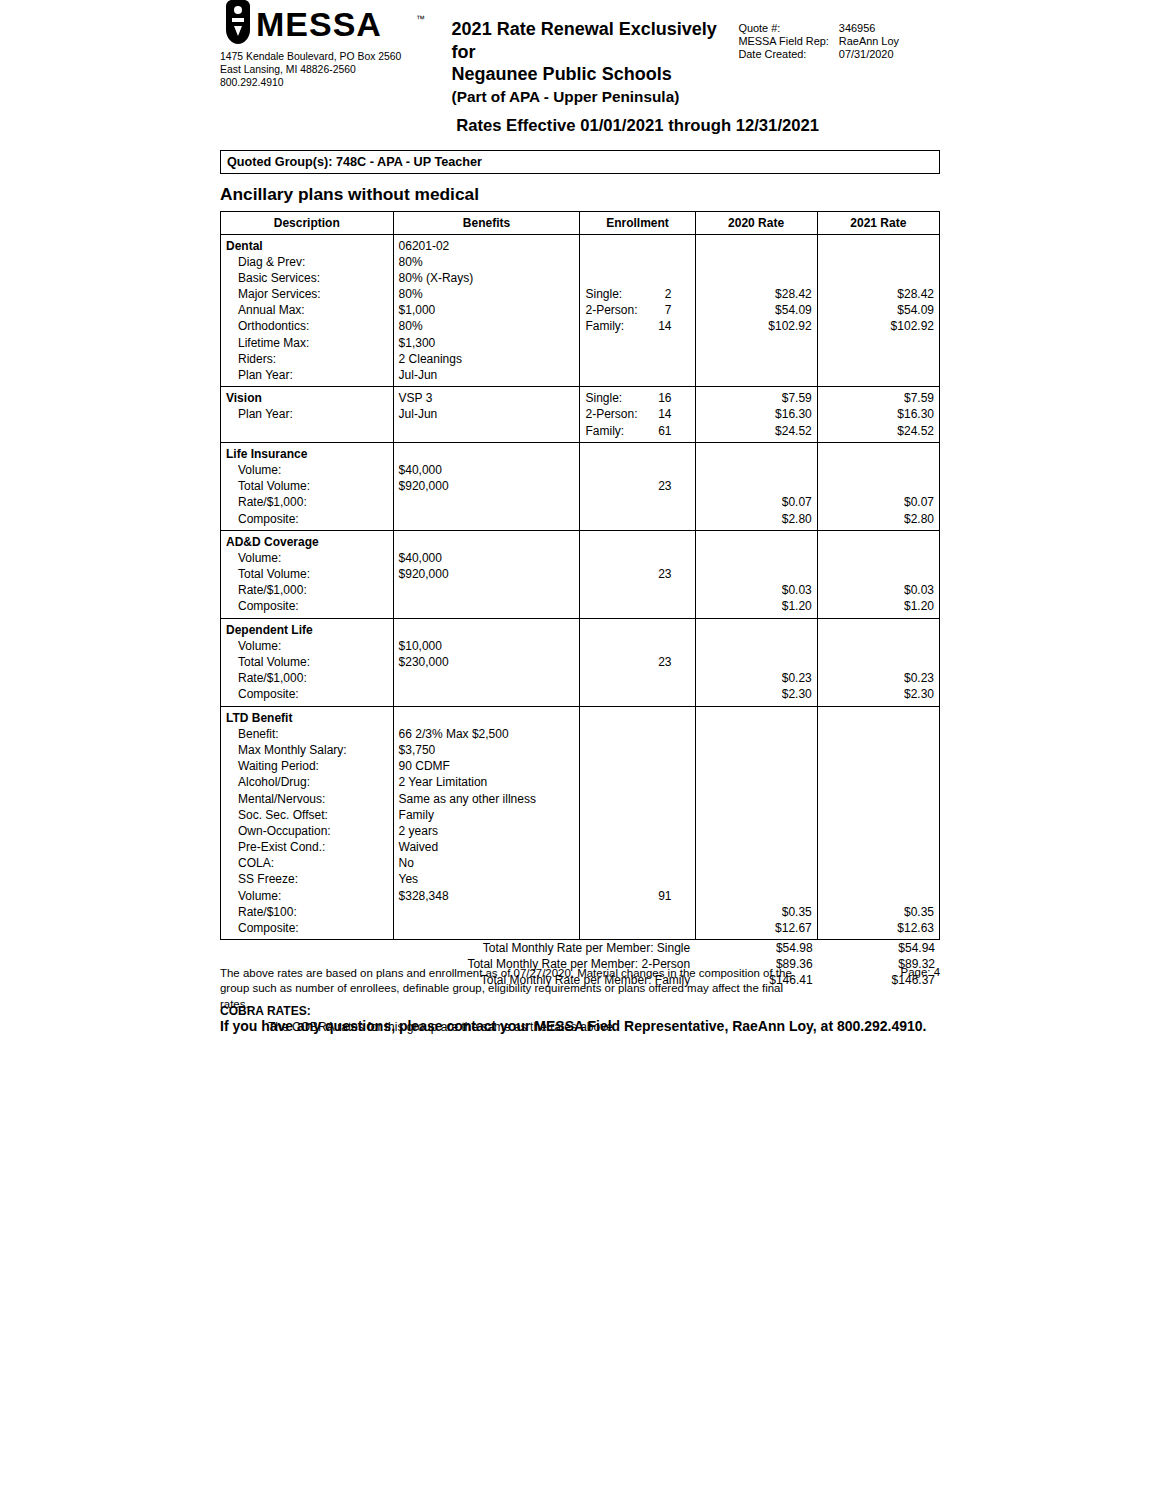MESSA ™
1475 Kendale Boulevard, PO Box 2560
East Lansing, MI 48826-2560
800.292.4910
2021 Rate Renewal Exclusively for
Negaunee Public Schools
(Part of APA - Upper Peninsula)
| Quote #: | 346956 |
| MESSA Field Rep: | RaeAnn Loy |
| Date Created: | 07/31/2020 |
Rates Effective 01/01/2021 through 12/31/2021
Quoted Group(s): 748C - APA - UP Teacher
Ancillary plans without medical
| Description | Benefits | Enrollment | 2020 Rate | 2021 Rate |
| --- | --- | --- | --- | --- |
| Dental Diag & Prev: Basic Services: Major Services: Annual Max: Orthodontics: Lifetime Max: Riders: Plan Year: | 06201-02 80% 80% (X-Rays) 80% $1,000 80% $1,300 2 Cleanings Jul-Jun | / Single: / 2 / / 2-Person: / 7 / / Family: / 14 / | $28.42 $54.09 $102.92 | $28.42 $54.09 $102.92 |
| Vision Plan Year: | VSP 3 Jul-Jun | / Single: / 16 / / 2-Person: / 14 / / Family: / 61 / | $7.59 $16.30 $24.52 | $7.59 $16.30 $24.52 |
| Life Insurance Volume: Total Volume: Rate/$1,000: Composite: | $40,000 $920,000 | / / 23 / | $0.07 $2.80 | $0.07 $2.80 |
| AD&D Coverage Volume: Total Volume: Rate/$1,000: Composite: | $40,000 $920,000 | / / 23 / | $0.03 $1.20 | $0.03 $1.20 |
| Dependent Life Volume: Total Volume: Rate/$1,000: Composite: | $10,000 $230,000 | / / 23 / | $0.23 $2.30 | $0.23 $2.30 |
| LTD Benefit Benefit: Max Monthly Salary: Waiting Period: Alcohol/Drug: Mental/Nervous: Soc. Sec. Offset: Own-Occupation: Pre-Exist Cond.: COLA: SS Freeze: Volume: Rate/$100: Composite: | 66 2/3% Max $2,500 $3,750 90 CDMF 2 Year Limitation Same as any other illness Family 2 years Waived No Yes $328,348 | / / 91 / | $0.35 $12.67 | $0.35 $12.63 |
| Total Monthly Rate per Member: Single | $54.98 | $54.94 |
| Total Monthly Rate per Member: 2-Person | $89.36 | $89.32 |
| Total Monthly Rate per Member: Family | $146.41 | $146.37 |
COBRA RATES:
The COBRA rates for this group are the same as the rates above.
Page: 4
The above rates are based on plans and enrollment as of 07/27/2020. Material changes in the composition of the group such as number of enrollees, definable group, eligibility requirements or plans offered may affect the final rates.
If you have any questions, please contact your MESSA Field Representative, RaeAnn Loy, at 800.292.4910.